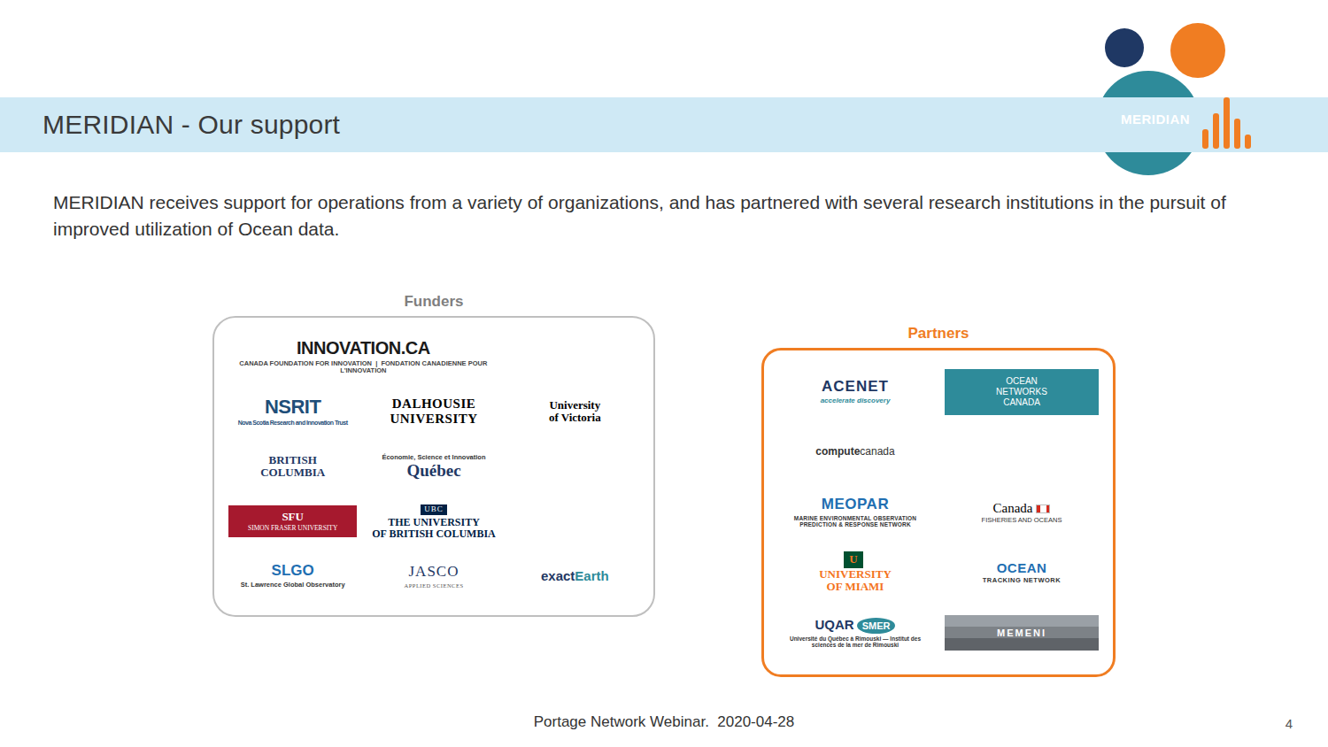MERIDIAN
MERIDIAN - Our support
MERIDIAN receives support for operations from a variety of organizations, and has partnered with several research institutions in the pursuit of improved utilization of Ocean data.
Funders
INNOVATION.CA CANADA FOUNDATION FOR INNOVATION | FONDATION CANADIENNE POUR L'INNOVATION
NSRIT Nova Scotia Research and Innovation Trust
DALHOUSIE UNIVERSITY
University of Victoria
BRITISH COLUMBIA
Économie, Science et Innovation Québec
SFU SIMON FRASER UNIVERSITY
UBC THE UNIVERSITY OF BRITISH COLUMBIA
SLGO St. Lawrence Global Observatory
JASCO APPLIED SCIENCES
exact Earth
Partners
ACENET accelerate discovery
OCEAN
NETWORKS
CANADA
computecanada
MEOPAR MARINE ENVIRONMENTAL OBSERVATION PREDICTION & RESPONSE NETWORK
Canada FISHERIES AND OCEANS
U UNIVERSITY OF MIAMI
OCEAN TRACKING NETWORK
UQARSMER Université du Québec à Rimouski — Institut des sciences de la mer de Rimouski
MEMENI
Portage Network Webinar. 2020-04-28
4